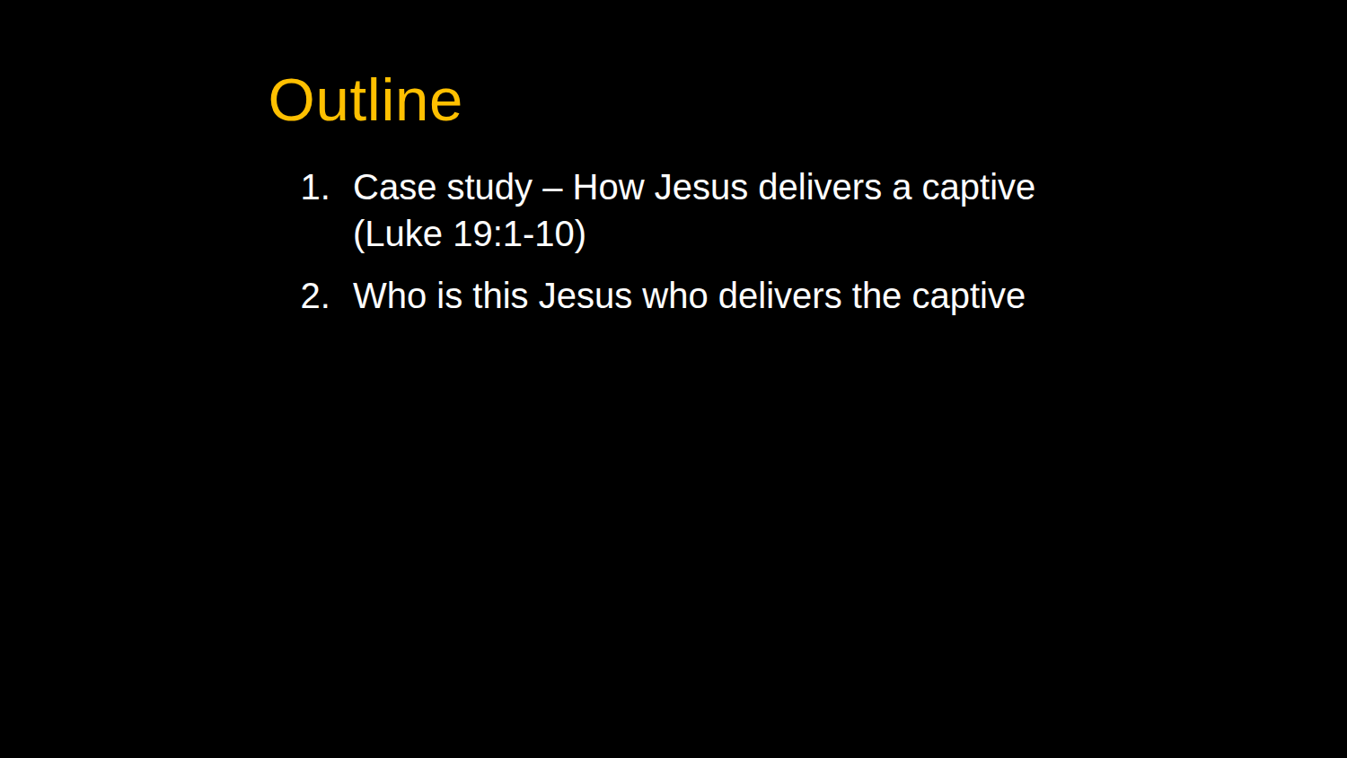Outline
Case study – How Jesus delivers a captive (Luke 19:1-10)
Who is this Jesus who delivers the captive